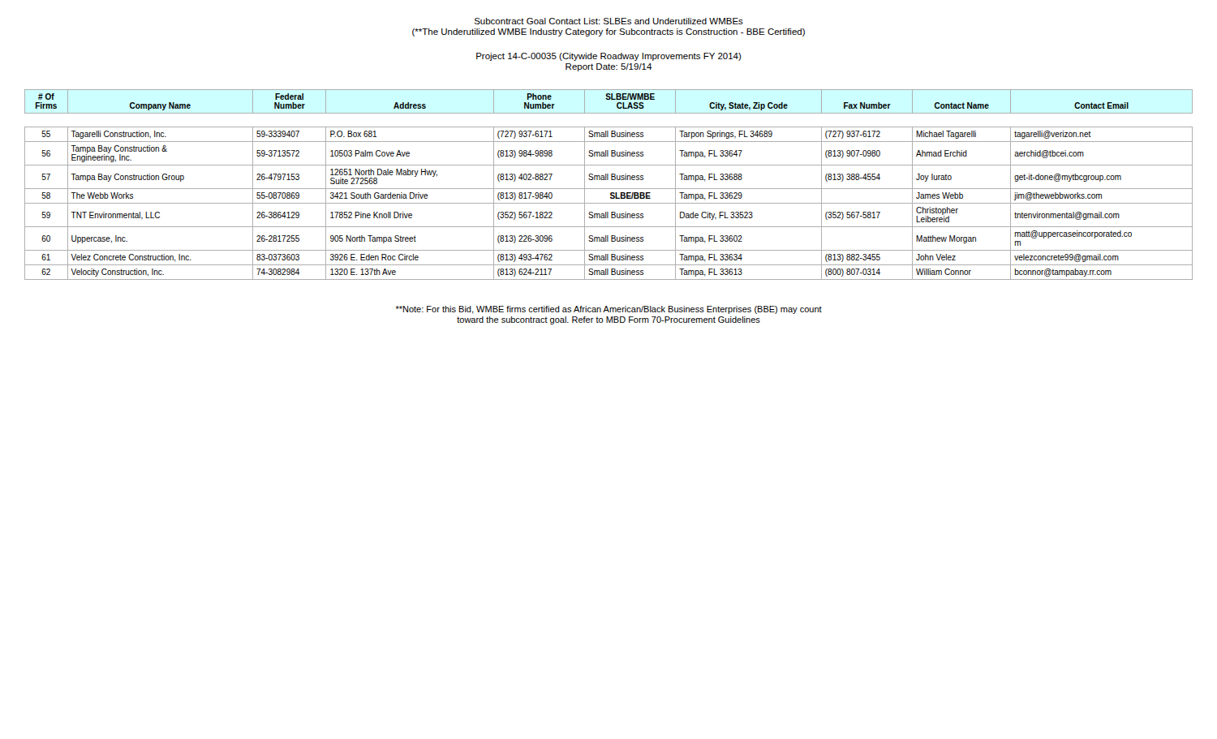Subcontract Goal Contact List: SLBEs and Underutilized WMBEs
(**The Underutilized WMBE Industry Category for Subcontracts is Construction - BBE Certified)
Project 14-C-00035 (Citywide Roadway Improvements FY 2014)
Report Date: 5/19/14
| # Of Firms | Company Name | Federal Number | Address | Phone Number | SLBE/WMBE CLASS | City, State, Zip Code | Fax Number | Contact Name | Contact Email |
| --- | --- | --- | --- | --- | --- | --- | --- | --- | --- |
| 55 | Tagarelli Construction, Inc. | 59-3339407 | P.O. Box 681 | (727) 937-6171 | Small Business | Tarpon Springs, FL 34689 | (727) 937-6172 | Michael Tagarelli | tagarelli@verizon.net |
| 56 | Tampa Bay Construction & Engineering, Inc. | 59-3713572 | 10503 Palm Cove Ave | (813) 984-9898 | Small Business | Tampa, FL 33647 | (813) 907-0980 | Ahmad Erchid | aerchid@tbcei.com |
| 57 | Tampa Bay Construction Group | 26-4797153 | 12651 North Dale Mabry Hwy, Suite 272568 | (813) 402-8827 | Small Business | Tampa, FL 33688 | (813) 388-4554 | Joy Iurato | get-it-done@mytbcgroup.com |
| 58 | The Webb Works | 55-0870869 | 3421 South Gardenia Drive | (813) 817-9840 | SLBE/BBE | Tampa, FL 33629 | | James Webb | jim@thewebbworks.com |
| 59 | TNT Environmental, LLC | 26-3864129 | 17852 Pine Knoll Drive | (352) 567-1822 | Small Business | Dade City, FL 33523 | (352) 567-5817 | Christopher Leibereid | tntenvironmental@gmail.com |
| 60 | Uppercase, Inc. | 26-2817255 | 905 North Tampa Street | (813) 226-3096 | Small Business | Tampa, FL 33602 | | Matthew Morgan | matt@uppercaseincorporated.co m |
| 61 | Velez Concrete Construction, Inc. | 83-0373603 | 3926 E. Eden Roc Circle | (813) 493-4762 | Small Business | Tampa, FL 33634 | (813) 882-3455 | John Velez | velezconcrete99@gmail.com |
| 62 | Velocity Construction, Inc. | 74-3082984 | 1320 E. 137th Ave | (813) 624-2117 | Small Business | Tampa, FL 33613 | (800) 807-0314 | William Connor | bconnor@tampabay.rr.com |
**Note: For this Bid, WMBE firms certified as African American/Black Business Enterprises (BBE) may count
toward the subcontract goal. Refer to MBD Form 70-Procurement Guidelines